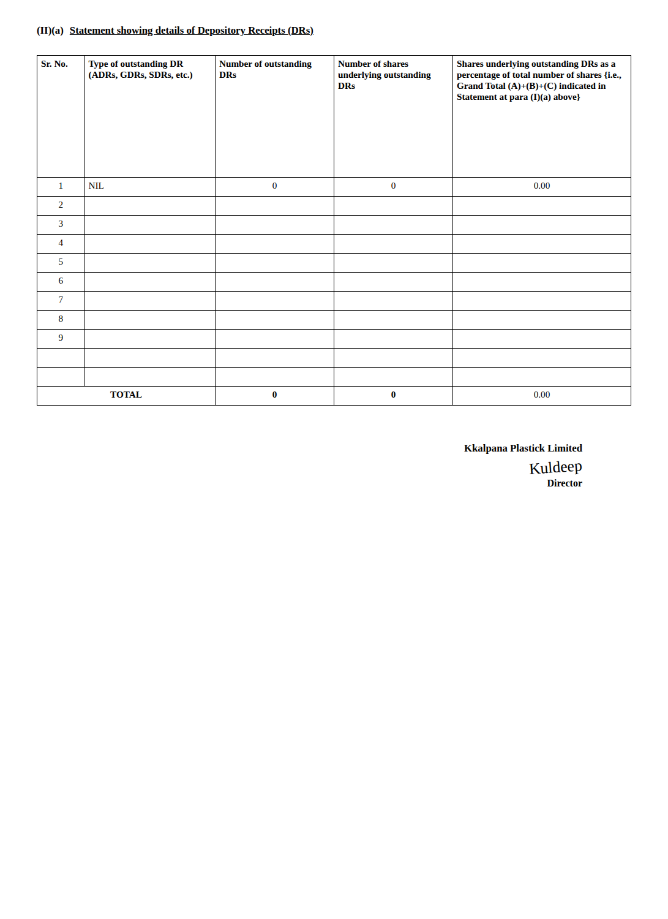(II)(a) Statement showing details of Depository Receipts (DRs)
| Sr. No. | Type of outstanding DR (ADRs, GDRs, SDRs, etc.) | Number of outstanding DRs | Number of shares underlying outstanding DRs | Shares underlying outstanding DRs as a percentage of total number of shares {i.e., Grand Total (A)+(B)+(C) indicated in Statement at para (I)(a) above} |
| --- | --- | --- | --- | --- |
| 1 | NIL | 0 | 0 | 0.00 |
| 2 | | | | |
| 3 | | | | |
| 4 | | | | |
| 5 | | | | |
| 6 | | | | |
| 7 | | | | |
| 8 | | | | |
| 9 | | | | |
| TOTAL | 0 | 0 | 0.00 |
Kkalpana Plastick Limited
Kuldeep
Director